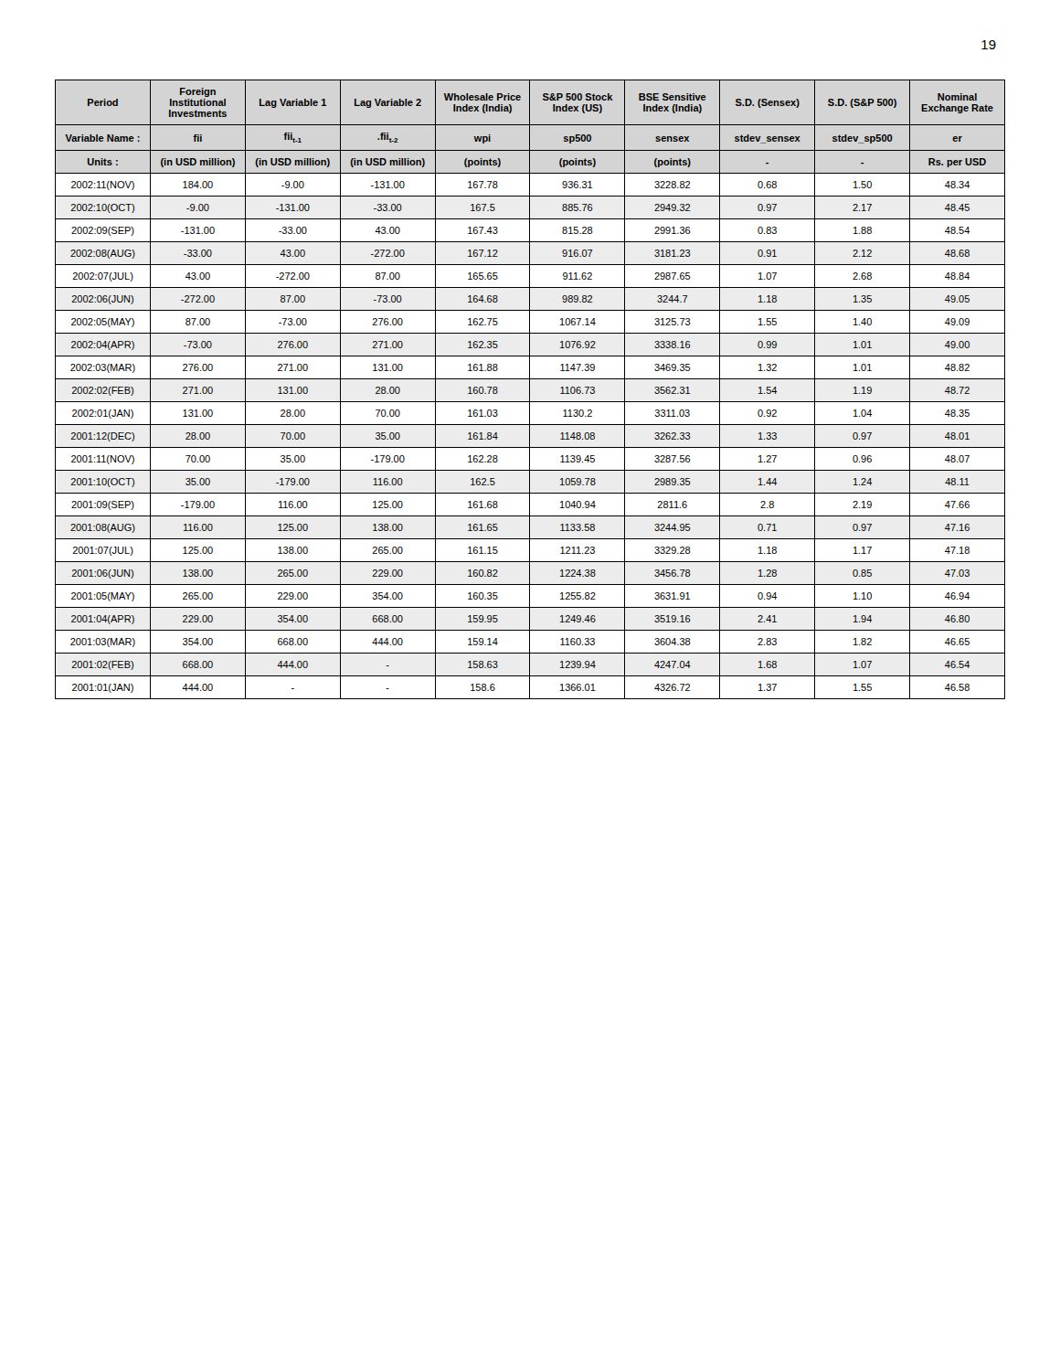19
| Period | Foreign Institutional Investments | Lag Variable 1 | Lag Variable 2 | Wholesale Price Index (India) | S&P 500 Stock Index (US) | BSE Sensitive Index (India) | S.D. (Sensex) | S.D. (S&P 500) | Nominal Exchange Rate |
| --- | --- | --- | --- | --- | --- | --- | --- | --- | --- |
| Variable Name : | fii | fii t-1 | .fii t-2 | wpi | sp500 | sensex | stdev_sensex | stdev_sp500 | er |
| Units : | (in USD million) | (in USD million) | (in USD million) | (points) | (points) | (points) | - | - | Rs. per USD |
| 2002:11(NOV) | 184.00 | -9.00 | -131.00 | 167.78 | 936.31 | 3228.82 | 0.68 | 1.50 | 48.34 |
| 2002:10(OCT) | -9.00 | -131.00 | -33.00 | 167.5 | 885.76 | 2949.32 | 0.97 | 2.17 | 48.45 |
| 2002:09(SEP) | -131.00 | -33.00 | 43.00 | 167.43 | 815.28 | 2991.36 | 0.83 | 1.88 | 48.54 |
| 2002:08(AUG) | -33.00 | 43.00 | -272.00 | 167.12 | 916.07 | 3181.23 | 0.91 | 2.12 | 48.68 |
| 2002:07(JUL) | 43.00 | -272.00 | 87.00 | 165.65 | 911.62 | 2987.65 | 1.07 | 2.68 | 48.84 |
| 2002:06(JUN) | -272.00 | 87.00 | -73.00 | 164.68 | 989.82 | 3244.7 | 1.18 | 1.35 | 49.05 |
| 2002:05(MAY) | 87.00 | -73.00 | 276.00 | 162.75 | 1067.14 | 3125.73 | 1.55 | 1.40 | 49.09 |
| 2002:04(APR) | -73.00 | 276.00 | 271.00 | 162.35 | 1076.92 | 3338.16 | 0.99 | 1.01 | 49.00 |
| 2002:03(MAR) | 276.00 | 271.00 | 131.00 | 161.88 | 1147.39 | 3469.35 | 1.32 | 1.01 | 48.82 |
| 2002:02(FEB) | 271.00 | 131.00 | 28.00 | 160.78 | 1106.73 | 3562.31 | 1.54 | 1.19 | 48.72 |
| 2002:01(JAN) | 131.00 | 28.00 | 70.00 | 161.03 | 1130.2 | 3311.03 | 0.92 | 1.04 | 48.35 |
| 2001:12(DEC) | 28.00 | 70.00 | 35.00 | 161.84 | 1148.08 | 3262.33 | 1.33 | 0.97 | 48.01 |
| 2001:11(NOV) | 70.00 | 35.00 | -179.00 | 162.28 | 1139.45 | 3287.56 | 1.27 | 0.96 | 48.07 |
| 2001:10(OCT) | 35.00 | -179.00 | 116.00 | 162.5 | 1059.78 | 2989.35 | 1.44 | 1.24 | 48.11 |
| 2001:09(SEP) | -179.00 | 116.00 | 125.00 | 161.68 | 1040.94 | 2811.6 | 2.8 | 2.19 | 47.66 |
| 2001:08(AUG) | 116.00 | 125.00 | 138.00 | 161.65 | 1133.58 | 3244.95 | 0.71 | 0.97 | 47.16 |
| 2001:07(JUL) | 125.00 | 138.00 | 265.00 | 161.15 | 1211.23 | 3329.28 | 1.18 | 1.17 | 47.18 |
| 2001:06(JUN) | 138.00 | 265.00 | 229.00 | 160.82 | 1224.38 | 3456.78 | 1.28 | 0.85 | 47.03 |
| 2001:05(MAY) | 265.00 | 229.00 | 354.00 | 160.35 | 1255.82 | 3631.91 | 0.94 | 1.10 | 46.94 |
| 2001:04(APR) | 229.00 | 354.00 | 668.00 | 159.95 | 1249.46 | 3519.16 | 2.41 | 1.94 | 46.80 |
| 2001:03(MAR) | 354.00 | 668.00 | 444.00 | 159.14 | 1160.33 | 3604.38 | 2.83 | 1.82 | 46.65 |
| 2001:02(FEB) | 668.00 | 444.00 | - | 158.63 | 1239.94 | 4247.04 | 1.68 | 1.07 | 46.54 |
| 2001:01(JAN) | 444.00 | - | - | 158.6 | 1366.01 | 4326.72 | 1.37 | 1.55 | 46.58 |